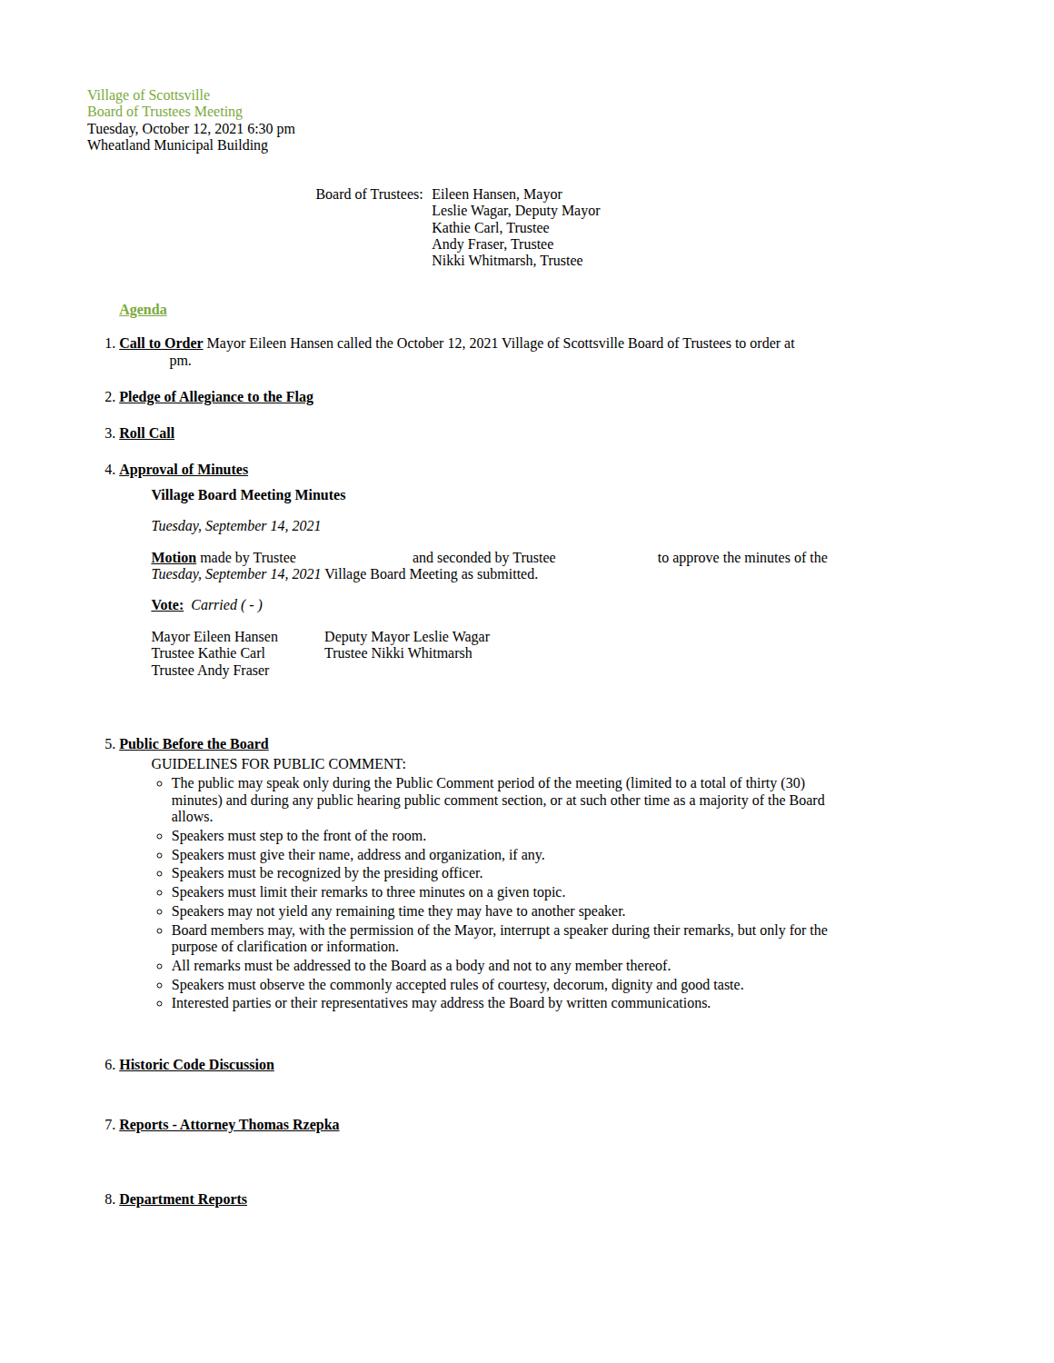Village of Scottsville
Board of Trustees Meeting
Tuesday, October 12, 2021 6:30 pm
Wheatland Municipal Building
Board of Trustees:
Eileen Hansen, Mayor
Leslie Wagar, Deputy Mayor
Kathie Carl, Trustee
Andy Fraser, Trustee
Nikki Whitmarsh, Trustee
Agenda
Call to Order Mayor Eileen Hansen called the October 12, 2021 Village of Scottsville Board of Trustees to order at pm.
Pledge of Allegiance to the Flag
Roll Call
Approval of Minutes
Village Board Meeting Minutes
Tuesday, September 14, 2021
Motion made by Trustee and seconded by Trustee to approve the minutes of the Tuesday, September 14, 2021 Village Board Meeting as submitted.
Vote: Carried ( - )
| Mayor Eileen Hansen | Deputy Mayor Leslie Wagar |
| Trustee Kathie Carl | Trustee Nikki Whitmarsh |
| Trustee Andy Fraser | |
Public Before the Board
GUIDELINES FOR PUBLIC COMMENT:
The public may speak only during the Public Comment period of the meeting (limited to a total of thirty (30) minutes) and during any public hearing public comment section, or at such other time as a majority of the Board allows.
Speakers must step to the front of the room.
Speakers must give their name, address and organization, if any.
Speakers must be recognized by the presiding officer.
Speakers must limit their remarks to three minutes on a given topic.
Speakers may not yield any remaining time they may have to another speaker.
Board members may, with the permission of the Mayor, interrupt a speaker during their remarks, but only for the purpose of clarification or information.
All remarks must be addressed to the Board as a body and not to any member thereof.
Speakers must observe the commonly accepted rules of courtesy, decorum, dignity and good taste.
Interested parties or their representatives may address the Board by written communications.
Historic Code Discussion
Reports - Attorney Thomas Rzepka
Department Reports